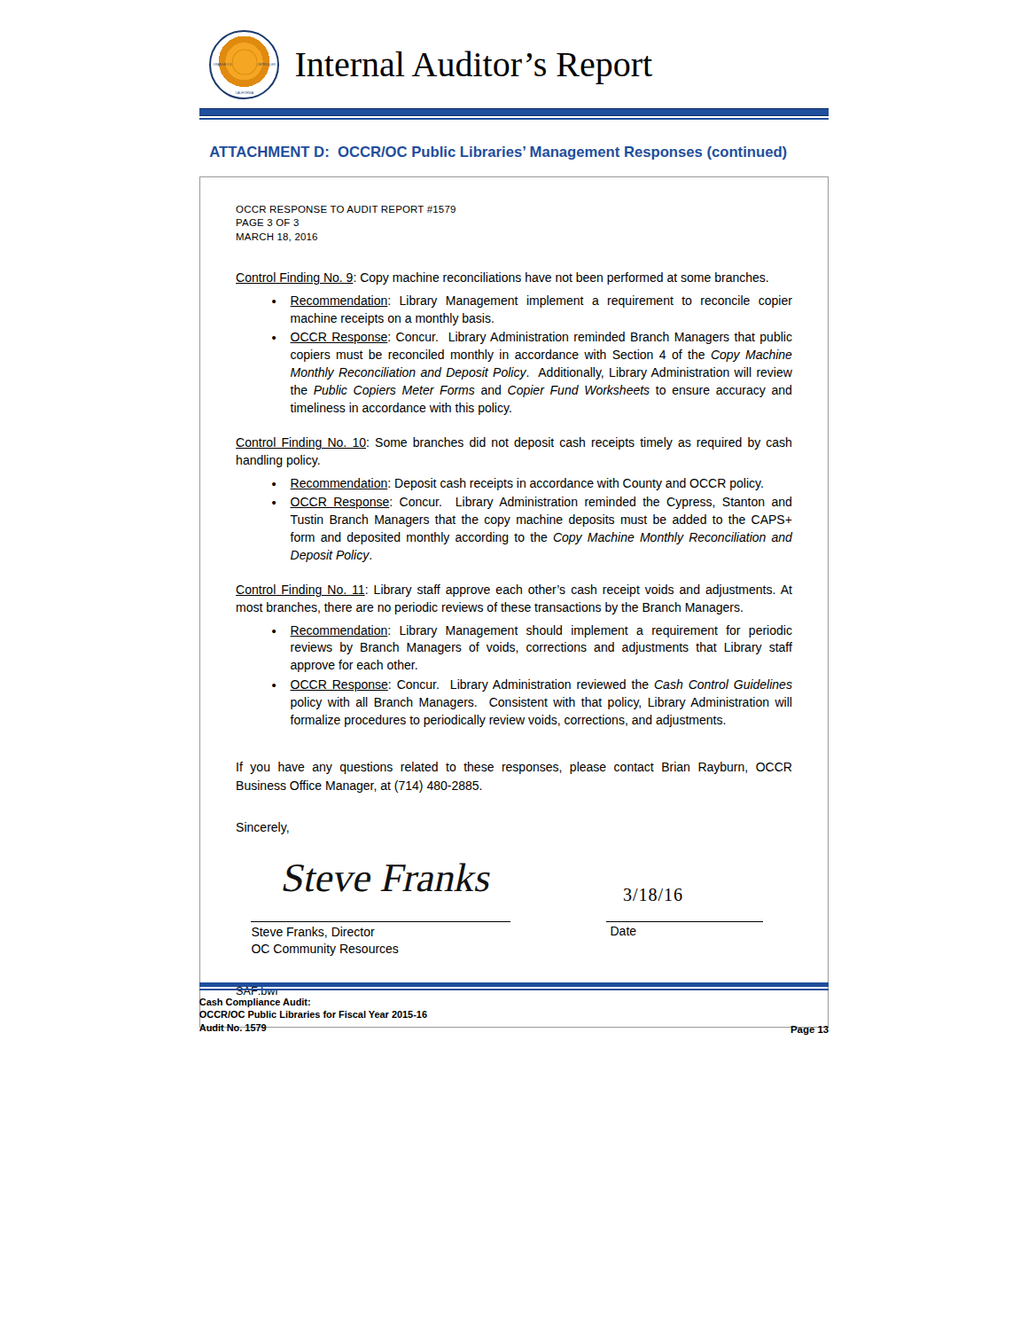Internal Auditor’s Report
ATTACHMENT D: OCCR/OC Public Libraries’ Management Responses (continued)
OCCR RESPONSE TO AUDIT REPORT #1579
PAGE 3 OF 3
MARCH 18, 2016
Control Finding No. 9: Copy machine reconciliations have not been performed at some branches.
Recommendation: Library Management implement a requirement to reconcile copier machine receipts on a monthly basis.
OCCR Response: Concur. Library Administration reminded Branch Managers that public copiers must be reconciled monthly in accordance with Section 4 of the Copy Machine Monthly Reconciliation and Deposit Policy. Additionally, Library Administration will review the Public Copiers Meter Forms and Copier Fund Worksheets to ensure accuracy and timeliness in accordance with this policy.
Control Finding No. 10: Some branches did not deposit cash receipts timely as required by cash handling policy.
Recommendation: Deposit cash receipts in accordance with County and OCCR policy.
OCCR Response: Concur. Library Administration reminded the Cypress, Stanton and Tustin Branch Managers that the copy machine deposits must be added to the CAPS+ form and deposited monthly according to the Copy Machine Monthly Reconciliation and Deposit Policy.
Control Finding No. 11: Library staff approve each other’s cash receipt voids and adjustments. At most branches, there are no periodic reviews of these transactions by the Branch Managers.
Recommendation: Library Management should implement a requirement for periodic reviews by Branch Managers of voids, corrections and adjustments that Library staff approve for each other.
OCCR Response: Concur. Library Administration reviewed the Cash Control Guidelines policy with all Branch Managers. Consistent with that policy, Library Administration will formalize procedures to periodically review voids, corrections, and adjustments.
If you have any questions related to these responses, please contact Brian Rayburn, OCCR Business Office Manager, at (714) 480-2885.
Sincerely,
Steve Franks
Steve Franks, Director
OC Community Resources
3/18/16
Date
SAF:bwr
Cash Compliance Audit:
OCCR/OC Public Libraries for Fiscal Year 2015-16
Audit No. 1579
Page 13